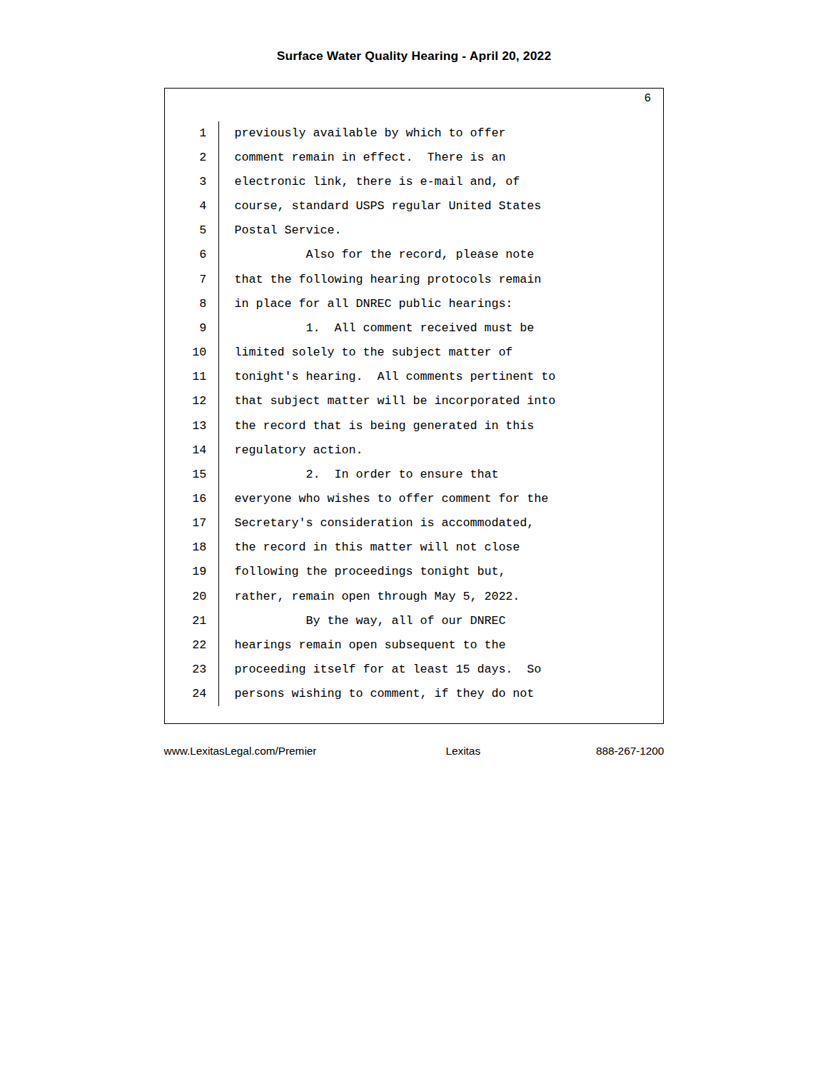Surface Water Quality Hearing - April 20, 2022
6
| 1 | previously available by which to offer |
| 2 | comment remain in effect. There is an |
| 3 | electronic link, there is e-mail and, of |
| 4 | course, standard USPS regular United States |
| 5 | Postal Service. |
| 6 | Also for the record, please note |
| 7 | that the following hearing protocols remain |
| 8 | in place for all DNREC public hearings: |
| 9 | 1. All comment received must be |
| 10 | limited solely to the subject matter of |
| 11 | tonight's hearing. All comments pertinent to |
| 12 | that subject matter will be incorporated into |
| 13 | the record that is being generated in this |
| 14 | regulatory action. |
| 15 | 2. In order to ensure that |
| 16 | everyone who wishes to offer comment for the |
| 17 | Secretary's consideration is accommodated, |
| 18 | the record in this matter will not close |
| 19 | following the proceedings tonight but, |
| 20 | rather, remain open through May 5, 2022. |
| 21 | By the way, all of our DNREC |
| 22 | hearings remain open subsequent to the |
| 23 | proceeding itself for at least 15 days. So |
| 24 | persons wishing to comment, if they do not |
www.LexitasLegal.com/Premier Lexitas 888-267-1200